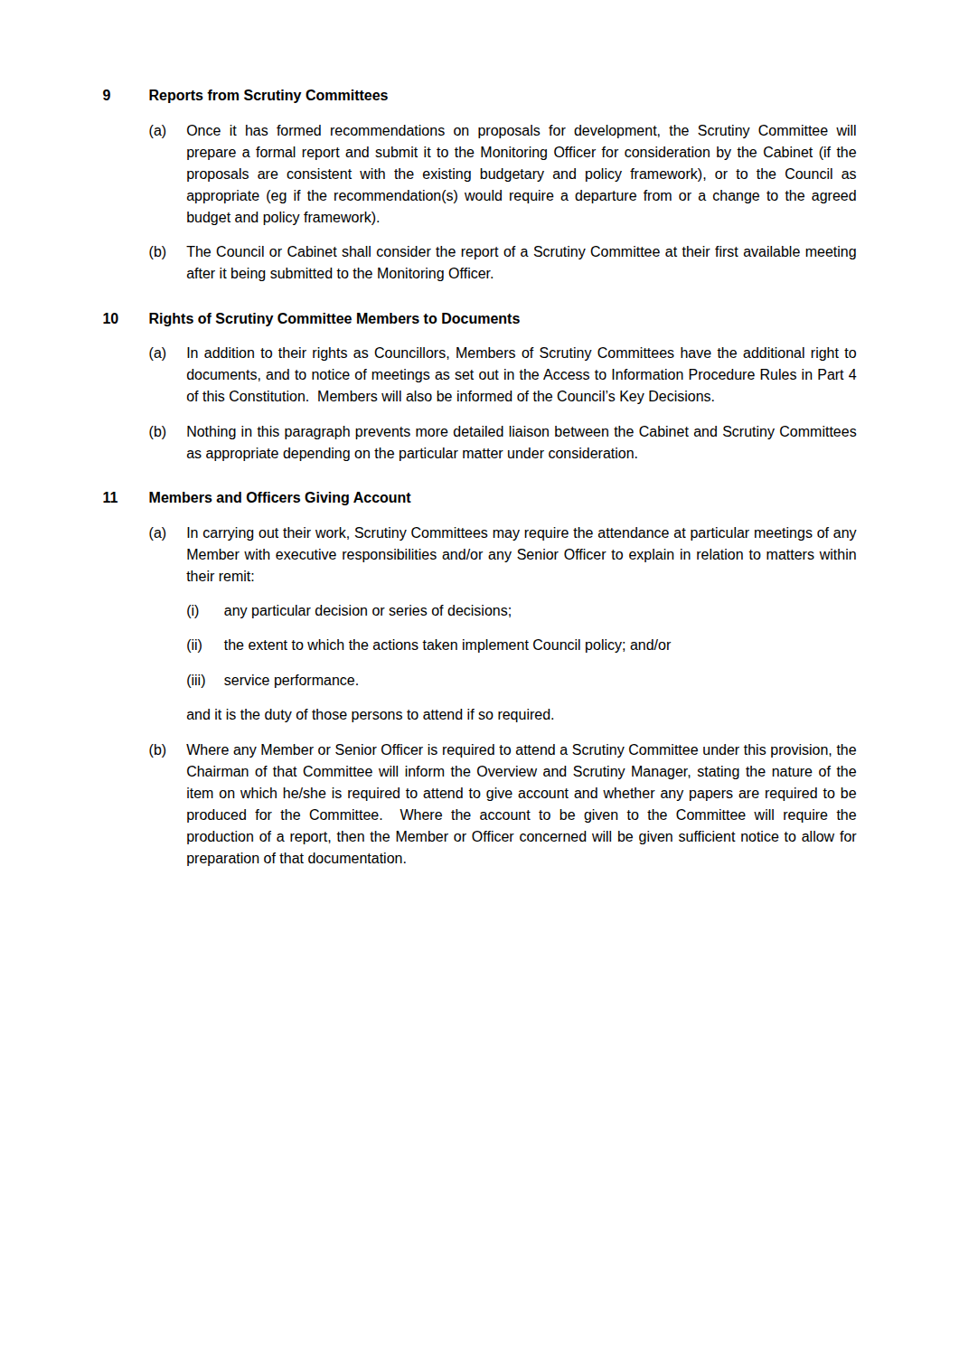9 Reports from Scrutiny Committees
(a) Once it has formed recommendations on proposals for development, the Scrutiny Committee will prepare a formal report and submit it to the Monitoring Officer for consideration by the Cabinet (if the proposals are consistent with the existing budgetary and policy framework), or to the Council as appropriate (eg if the recommendation(s) would require a departure from or a change to the agreed budget and policy framework).
(b) The Council or Cabinet shall consider the report of a Scrutiny Committee at their first available meeting after it being submitted to the Monitoring Officer.
10 Rights of Scrutiny Committee Members to Documents
(a) In addition to their rights as Councillors, Members of Scrutiny Committees have the additional right to documents, and to notice of meetings as set out in the Access to Information Procedure Rules in Part 4 of this Constitution. Members will also be informed of the Council’s Key Decisions.
(b) Nothing in this paragraph prevents more detailed liaison between the Cabinet and Scrutiny Committees as appropriate depending on the particular matter under consideration.
11 Members and Officers Giving Account
(a) In carrying out their work, Scrutiny Committees may require the attendance at particular meetings of any Member with executive responsibilities and/or any Senior Officer to explain in relation to matters within their remit:
(i) any particular decision or series of decisions;
(ii) the extent to which the actions taken implement Council policy; and/or
(iii) service performance.
and it is the duty of those persons to attend if so required.
(b) Where any Member or Senior Officer is required to attend a Scrutiny Committee under this provision, the Chairman of that Committee will inform the Overview and Scrutiny Manager, stating the nature of the item on which he/she is required to attend to give account and whether any papers are required to be produced for the Committee. Where the account to be given to the Committee will require the production of a report, then the Member or Officer concerned will be given sufficient notice to allow for preparation of that documentation.